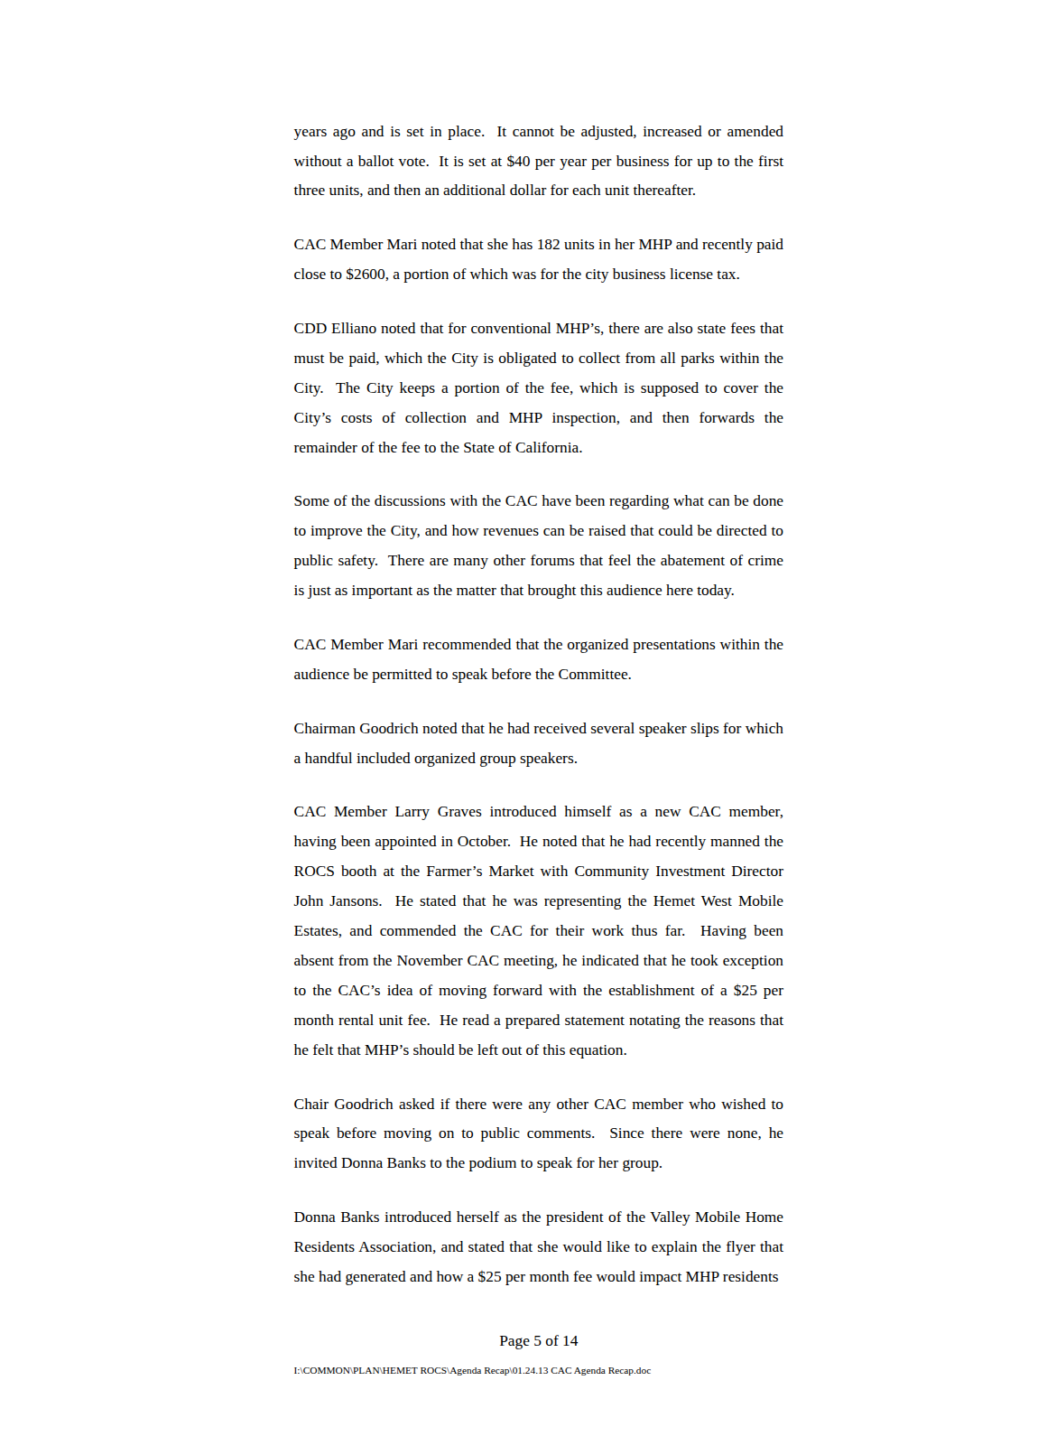years ago and is set in place. It cannot be adjusted, increased or amended without a ballot vote. It is set at $40 per year per business for up to the first three units, and then an additional dollar for each unit thereafter.
CAC Member Mari noted that she has 182 units in her MHP and recently paid close to $2600, a portion of which was for the city business license tax.
CDD Elliano noted that for conventional MHP’s, there are also state fees that must be paid, which the City is obligated to collect from all parks within the City. The City keeps a portion of the fee, which is supposed to cover the City’s costs of collection and MHP inspection, and then forwards the remainder of the fee to the State of California.
Some of the discussions with the CAC have been regarding what can be done to improve the City, and how revenues can be raised that could be directed to public safety. There are many other forums that feel the abatement of crime is just as important as the matter that brought this audience here today.
CAC Member Mari recommended that the organized presentations within the audience be permitted to speak before the Committee.
Chairman Goodrich noted that he had received several speaker slips for which a handful included organized group speakers.
CAC Member Larry Graves introduced himself as a new CAC member, having been appointed in October. He noted that he had recently manned the ROCS booth at the Farmer’s Market with Community Investment Director John Jansons. He stated that he was representing the Hemet West Mobile Estates, and commended the CAC for their work thus far. Having been absent from the November CAC meeting, he indicated that he took exception to the CAC’s idea of moving forward with the establishment of a $25 per month rental unit fee. He read a prepared statement notating the reasons that he felt that MHP’s should be left out of this equation.
Chair Goodrich asked if there were any other CAC member who wished to speak before moving on to public comments. Since there were none, he invited Donna Banks to the podium to speak for her group.
Donna Banks introduced herself as the president of the Valley Mobile Home Residents Association, and stated that she would like to explain the flyer that she had generated and how a $25 per month fee would impact MHP residents
Page 5 of 14
I:\COMMON\PLAN\HEMET ROCS\Agenda Recap\01.24.13 CAC Agenda Recap.doc